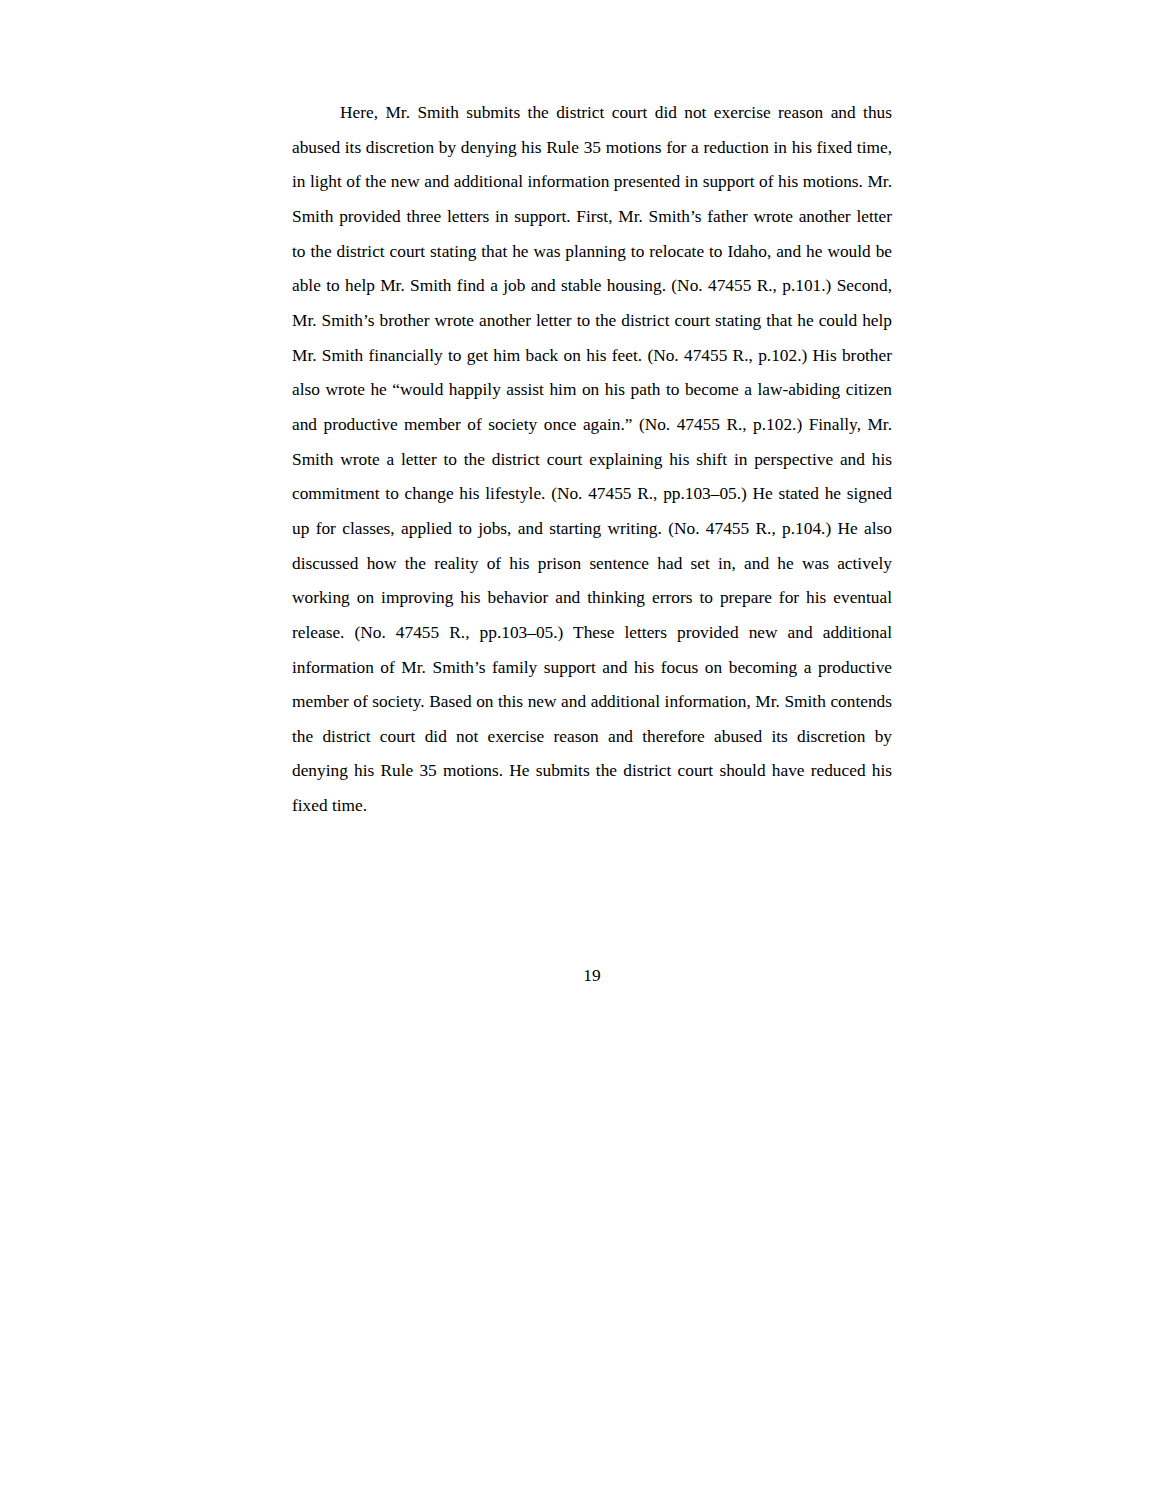Here, Mr. Smith submits the district court did not exercise reason and thus abused its discretion by denying his Rule 35 motions for a reduction in his fixed time, in light of the new and additional information presented in support of his motions. Mr. Smith provided three letters in support. First, Mr. Smith’s father wrote another letter to the district court stating that he was planning to relocate to Idaho, and he would be able to help Mr. Smith find a job and stable housing. (No. 47455 R., p.101.) Second, Mr. Smith’s brother wrote another letter to the district court stating that he could help Mr. Smith financially to get him back on his feet. (No. 47455 R., p.102.) His brother also wrote he “would happily assist him on his path to become a law-abiding citizen and productive member of society once again.” (No. 47455 R., p.102.) Finally, Mr. Smith wrote a letter to the district court explaining his shift in perspective and his commitment to change his lifestyle. (No. 47455 R., pp.103–05.) He stated he signed up for classes, applied to jobs, and starting writing. (No. 47455 R., p.104.) He also discussed how the reality of his prison sentence had set in, and he was actively working on improving his behavior and thinking errors to prepare for his eventual release. (No. 47455 R., pp.103–05.) These letters provided new and additional information of Mr. Smith’s family support and his focus on becoming a productive member of society. Based on this new and additional information, Mr. Smith contends the district court did not exercise reason and therefore abused its discretion by denying his Rule 35 motions. He submits the district court should have reduced his fixed time.
19